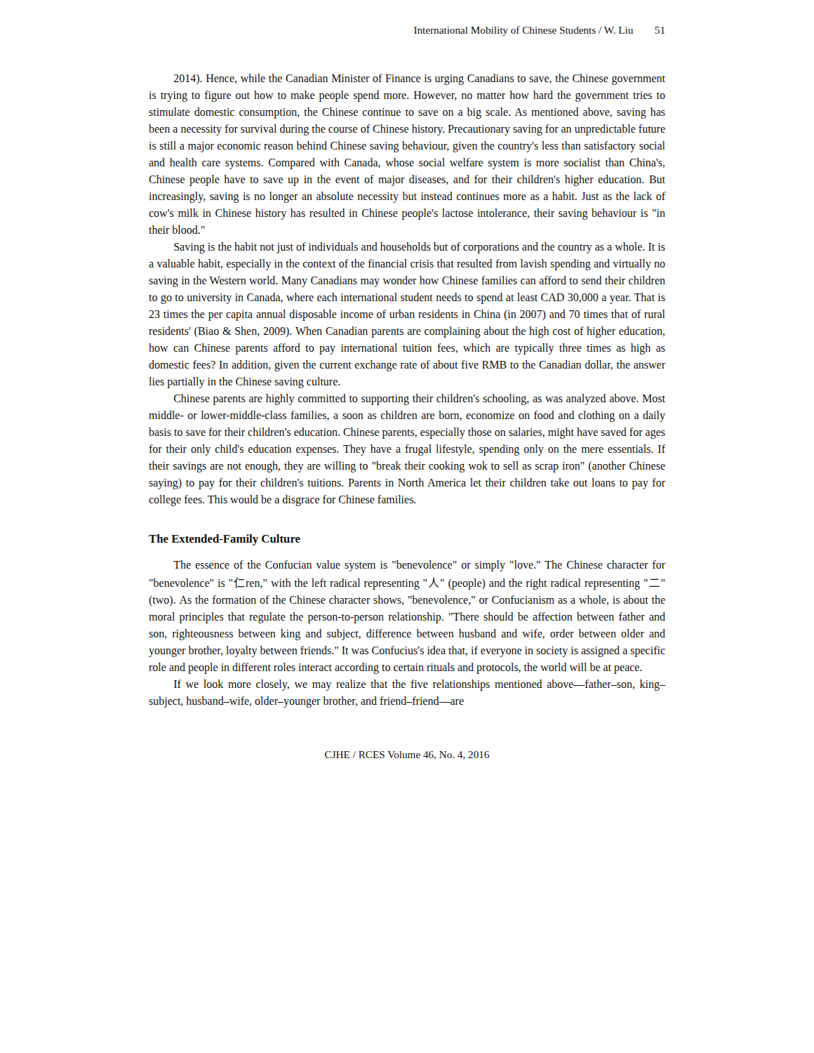International Mobility of Chinese Students / W. Liu 51
2014). Hence, while the Canadian Minister of Finance is urging Canadians to save, the Chinese government is trying to figure out how to make people spend more. However, no matter how hard the government tries to stimulate domestic consumption, the Chinese continue to save on a big scale. As mentioned above, saving has been a necessity for survival during the course of Chinese history. Precautionary saving for an unpredictable future is still a major economic reason behind Chinese saving behaviour, given the country's less than satisfactory social and health care systems. Compared with Canada, whose social welfare system is more socialist than China's, Chinese people have to save up in the event of major diseases, and for their children's higher education. But increasingly, saving is no longer an absolute necessity but instead continues more as a habit. Just as the lack of cow's milk in Chinese history has resulted in Chinese people's lactose intolerance, their saving behaviour is "in their blood."
Saving is the habit not just of individuals and households but of corporations and the country as a whole. It is a valuable habit, especially in the context of the financial crisis that resulted from lavish spending and virtually no saving in the Western world. Many Canadians may wonder how Chinese families can afford to send their children to go to university in Canada, where each international student needs to spend at least CAD 30,000 a year. That is 23 times the per capita annual disposable income of urban residents in China (in 2007) and 70 times that of rural residents' (Biao & Shen, 2009). When Canadian parents are complaining about the high cost of higher education, how can Chinese parents afford to pay international tuition fees, which are typically three times as high as domestic fees? In addition, given the current exchange rate of about five RMB to the Canadian dollar, the answer lies partially in the Chinese saving culture.
Chinese parents are highly committed to supporting their children's schooling, as was analyzed above. Most middle- or lower-middle-class families, a soon as children are born, economize on food and clothing on a daily basis to save for their children's education. Chinese parents, especially those on salaries, might have saved for ages for their only child's education expenses. They have a frugal lifestyle, spending only on the mere essentials. If their savings are not enough, they are willing to "break their cooking wok to sell as scrap iron" (another Chinese saying) to pay for their children's tuitions. Parents in North America let their children take out loans to pay for college fees. This would be a disgrace for Chinese families.
The Extended-Family Culture
The essence of the Confucian value system is "benevolence" or simply "love." The Chinese character for "benevolence" is "仁ren," with the left radical representing "人" (people) and the right radical representing "二" (two). As the formation of the Chinese character shows, "benevolence," or Confucianism as a whole, is about the moral principles that regulate the person-to-person relationship. "There should be affection between father and son, righteousness between king and subject, difference between husband and wife, order between older and younger brother, loyalty between friends." It was Confucius's idea that, if everyone in society is assigned a specific role and people in different roles interact according to certain rituals and protocols, the world will be at peace.
If we look more closely, we may realize that the five relationships mentioned above—father–son, king–subject, husband–wife, older–younger brother, and friend–friend—are
CJHE / RCES Volume 46, No. 4, 2016